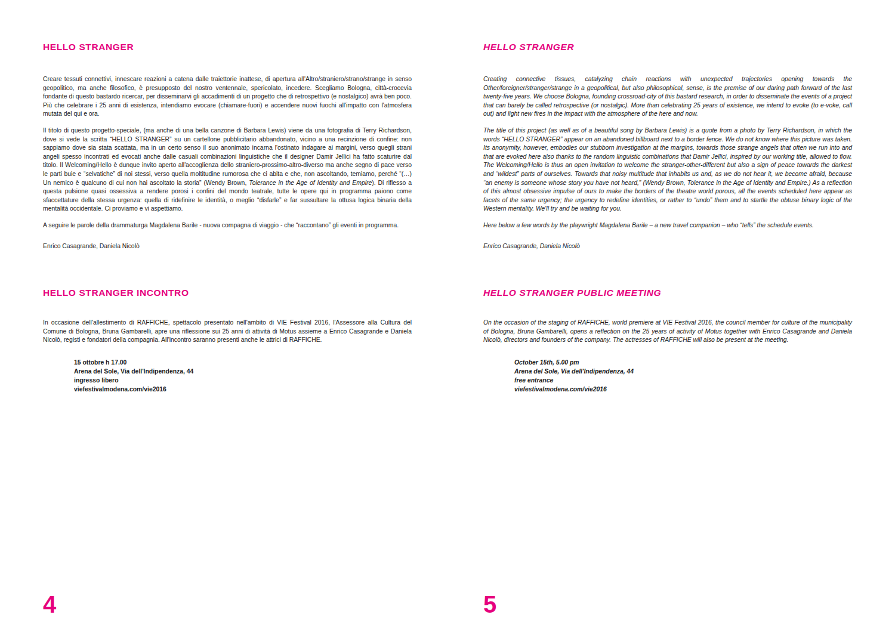Hello Stranger
Creare tessuti connettivi, innescare reazioni a catena dalle traiettorie inattese, di apertura all'Altro/straniero/strano/strange in senso geopolitico, ma anche filosofico, è presupposto del nostro ventennale, spericolato, incedere. Scegliamo Bologna, città-crocevia fondante di questo bastardo ricercar, per disseminarvi gli accadimenti di un progetto che di retrospettivo (e nostalgico) avrà ben poco. Più che celebrare i 25 anni di esistenza, intendiamo evocare (chiamare-fuori) e accendere nuovi fuochi all'impatto con l'atmosfera mutata del qui e ora.
Il titolo di questo progetto-speciale, (ma anche di una bella canzone di Barbara Lewis) viene da una fotografia di Terry Richardson, dove si vede la scritta “HELLO STRANGER” su un cartellone pubblicitario abbandonato, vicino a una recinzione di confine: non sappiamo dove sia stata scattata, ma in un certo senso il suo anonimato incarna l'ostinato indagare ai margini, verso quegli strani angeli spesso incontrati ed evocati anche dalle casuali combinazioni linguistiche che il designer Damir Jellici ha fatto scaturire dal titolo. Il Welcoming/Hello è dunque invito aperto all'accoglienza dello straniero-prossimo-altro-diverso ma anche segno di pace verso le parti buie e “selvatiche” di noi stessi, verso quella moltitudine rumorosa che ci abita e che, non ascoltando, temiamo, perché “(…) Un nemico è qualcuno di cui non hai ascoltato la storia” (Wendy Brown, Tolerance in the Age of Identity and Empire). Di riflesso a questa pulsione quasi ossessiva a rendere porosi i confini del mondo teatrale, tutte le opere qui in programma paiono come sfaccettature della stessa urgenza: quella di ridefinire le identità, o meglio “disfarle” e far sussultare la ottusa logica binaria della mentalità occidentale. Ci proviamo e vi aspettiamo.
A seguire le parole della drammaturga Magdalena Barile - nuova compagna di viaggio - che “raccontano” gli eventi in programma.
Enrico Casagrande, Daniela Nicolò
Hello Stranger incontro
In occasione dell'allestimento di RAFFICHE, spettacolo presentato nell'ambito di VIE Festival 2016, l'Assessore alla Cultura del Comune di Bologna, Bruna Gambarelli, apre una riflessione sui 25 anni di attività di Motus assieme a Enrico Casagrande e Daniela Nicolò, registi e fondatori della compagnia. All'incontro saranno presenti anche le attrici di RAFFICHE.
15 ottobre h 17.00
Arena del Sole, Via dell'Indipendenza, 44
ingresso libero
viefestivalmodena.com/vie2016
4
Hello Stranger
Creating connective tissues, catalyzing chain reactions with unexpected trajectories opening towards the Other/foreigner/stranger/strange in a geopolitical, but also philosophical, sense, is the premise of our daring path forward of the last twenty-five years. We choose Bologna, founding crossroad-city of this bastard research, in order to disseminate the events of a project that can barely be called retrospective (or nostalgic). More than celebrating 25 years of existence, we intend to evoke (to e-voke, call out) and light new fires in the impact with the atmosphere of the here and now.
The title of this project (as well as of a beautiful song by Barbara Lewis) is a quote from a photo by Terry Richardson, in which the words “HELLO STRANGER” appear on an abandoned billboard next to a border fence. We do not know where this picture was taken. Its anonymity, however, embodies our stubborn investigation at the margins, towards those strange angels that often we run into and that are evoked here also thanks to the random linguistic combinations that Damir Jellici, inspired by our working title, allowed to flow. The Welcoming/Hello is thus an open invitation to welcome the stranger-other-different but also a sign of peace towards the darkest and “wildest” parts of ourselves. Towards that noisy multitude that inhabits us and, as we do not hear it, we become afraid, because “an enemy is someone whose story you have not heard,” (Wendy Brown, Tolerance in the Age of Identity and Empire.) As a reflection of this almost obsessive impulse of ours to make the borders of the theatre world porous, all the events scheduled here appear as facets of the same urgency; the urgency to redefine identities, or rather to “undo” them and to startle the obtuse binary logic of the Western mentality. We'll try and be waiting for you.
Here below a few words by the playwright Magdalena Barile – a new travel companion – who “tells” the schedule events.
Enrico Casagrande, Daniela Nicolò
Hello Stranger public meeting
On the occasion of the staging of RAFFICHE, world premiere at VIE Festival 2016, the council member for culture of the municipality of Bologna, Bruna Gambarelli, opens a reflection on the 25 years of activity of Motus together with Enrico Casagrande and Daniela Nicolò, directors and founders of the company. The actresses of RAFFICHE will also be present at the meeting.
October 15th, 5.00 pm
Arena del Sole, Via dell'Indipendenza, 44
free entrance
viefestivalmodena.com/vie2016
5